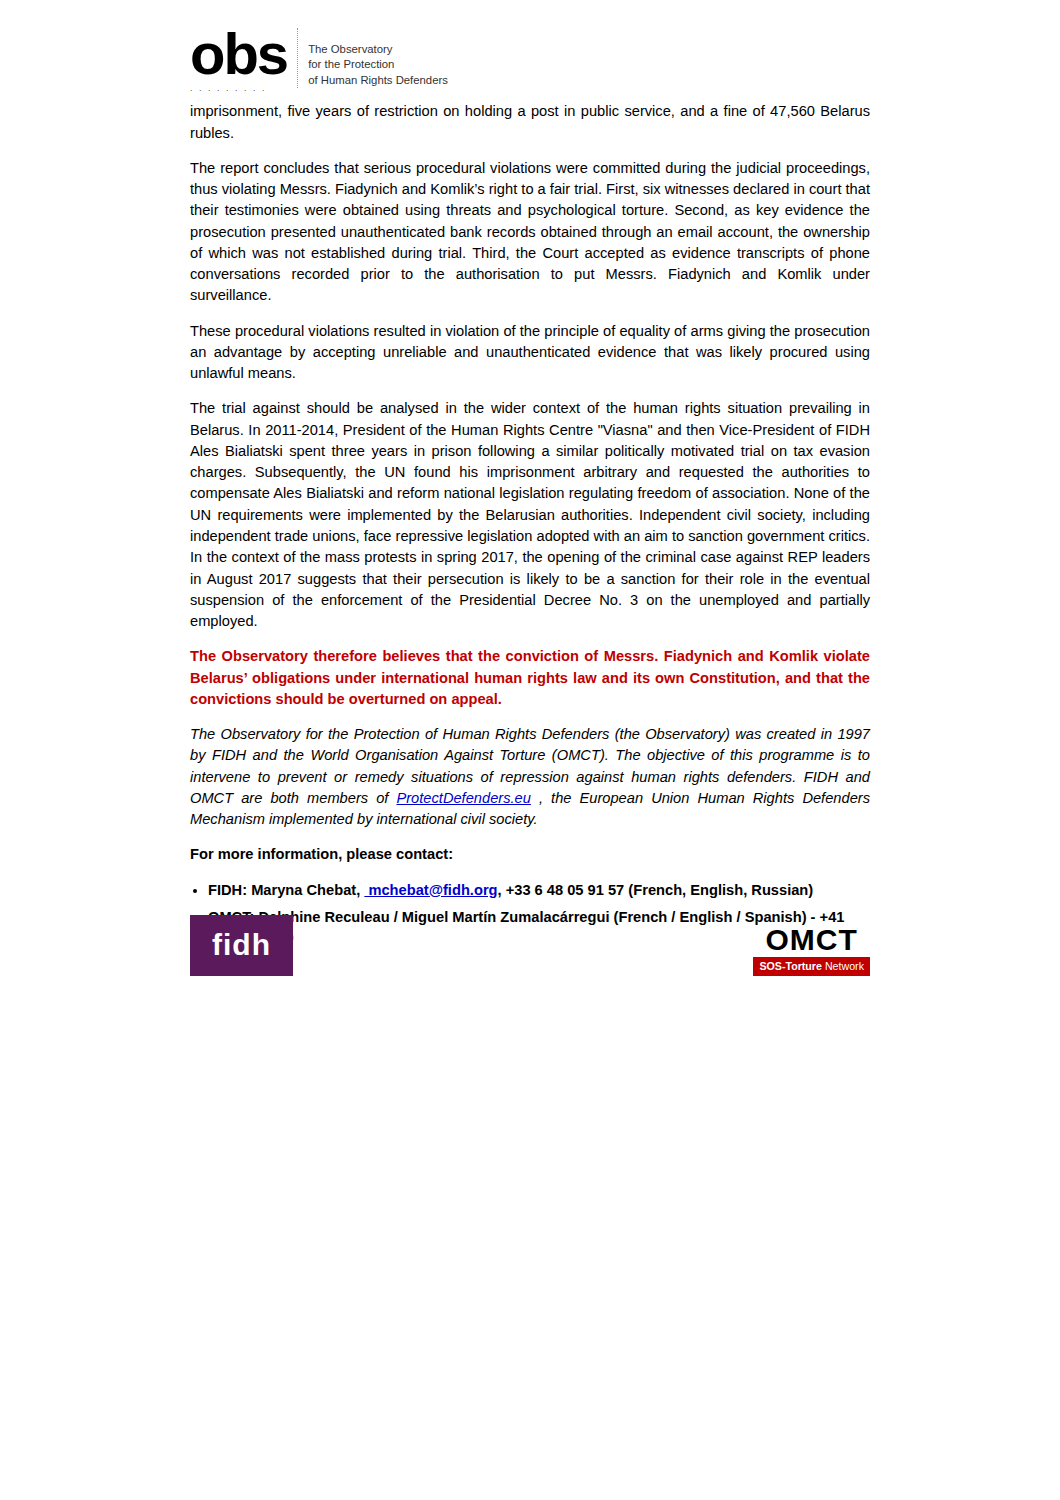obs
. . . . . . . . .
The Observatory
for the Protection
of Human Rights Defenders
imprisonment, five years of restriction on holding a post in public service, and a fine of 47,560 Belarus rubles.
The report concludes that serious procedural violations were committed during the judicial proceedings, thus violating Messrs. Fiadynich and Komlik’s right to a fair trial. First, six witnesses declared in court that their testimonies were obtained using threats and psychological torture. Second, as key evidence the prosecution presented unauthenticated bank records obtained through an email account, the ownership of which was not established during trial. Third, the Court accepted as evidence transcripts of phone conversations recorded prior to the authorisation to put Messrs. Fiadynich and Komlik under surveillance.
These procedural violations resulted in violation of the principle of equality of arms giving the prosecution an advantage by accepting unreliable and unauthenticated evidence that was likely procured using unlawful means.
The trial against should be analysed in the wider context of the human rights situation prevailing in Belarus. In 2011-2014, President of the Human Rights Centre "Viasna" and then Vice-President of FIDH Ales Bialiatski spent three years in prison following a similar politically motivated trial on tax evasion charges. Subsequently, the UN found his imprisonment arbitrary and requested the authorities to compensate Ales Bialiatski and reform national legislation regulating freedom of association. None of the UN requirements were implemented by the Belarusian authorities. Independent civil society, including independent trade unions, face repressive legislation adopted with an aim to sanction government critics. In the context of the mass protests in spring 2017, the opening of the criminal case against REP leaders in August 2017 suggests that their persecution is likely to be a sanction for their role in the eventual suspension of the enforcement of the Presidential Decree No. 3 on the unemployed and partially employed.
The Observatory therefore believes that the conviction of Messrs. Fiadynich and Komlik violate Belarus’ obligations under international human rights law and its own Constitution, and that the convictions should be overturned on appeal.
The Observatory for the Protection of Human Rights Defenders (the Observatory) was created in 1997 by FIDH and the World Organisation Against Torture (OMCT). The objective of this programme is to intervene to prevent or remedy situations of repression against human rights defenders. FIDH and OMCT are both members of ProtectDefenders.eu , the European Union Human Rights Defenders Mechanism implemented by international civil society.
For more information, please contact:
FIDH: Maryna Chebat, mchebat@fidh.org, +33 6 48 05 91 57 (French, English, Russian)
OMCT: Delphine Reculeau / Miguel Martín Zumalacárregui (French / English / Spanish) - +41 228 09 49 39
fidh
OMCT
SOS-Torture Network